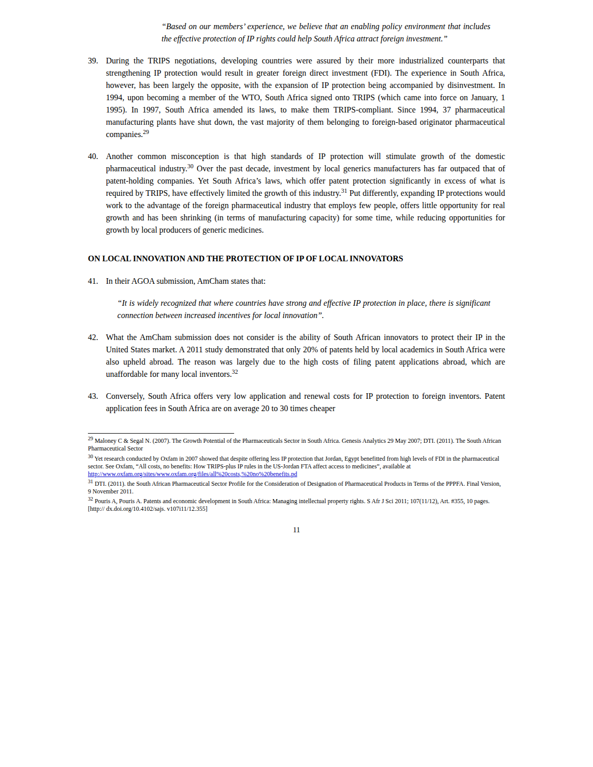“Based on our members’ experience, we believe that an enabling policy environment that includes the effective protection of IP rights could help South Africa attract foreign investment.”
39.
During the TRIPS negotiations, developing countries were assured by their more industrialized counterparts that strengthening IP protection would result in greater foreign direct investment (FDI). The experience in South Africa, however, has been largely the opposite, with the expansion of IP protection being accompanied by disinvestment. In 1994, upon becoming a member of the WTO, South Africa signed onto TRIPS (which came into force on January, 1 1995). In 1997, South Africa amended its laws, to make them TRIPS-compliant. Since 1994, 37 pharmaceutical manufacturing plants have shut down, the vast majority of them belonging to foreign-based originator pharmaceutical companies.29
40.
Another common misconception is that high standards of IP protection will stimulate growth of the domestic pharmaceutical industry.30 Over the past decade, investment by local generics manufacturers has far outpaced that of patent-holding companies. Yet South Africa’s laws, which offer patent protection significantly in excess of what is required by TRIPS, have effectively limited the growth of this industry.31 Put differently, expanding IP protections would work to the advantage of the foreign pharmaceutical industry that employs few people, offers little opportunity for real growth and has been shrinking (in terms of manufacturing capacity) for some time, while reducing opportunities for growth by local producers of generic medicines.
ON LOCAL INNOVATION AND THE PROTECTION OF IP OF LOCAL INNOVATORS
41.
In their AGOA submission, AmCham states that:
“It is widely recognized that where countries have strong and effective IP protection in place, there is significant connection between increased incentives for local innovation”.
42.
What the AmCham submission does not consider is the ability of South African innovators to protect their IP in the United States market. A 2011 study demonstrated that only 20% of patents held by local academics in South Africa were also upheld abroad. The reason was largely due to the high costs of filing patent applications abroad, which are unaffordable for many local inventors.32
43.
Conversely, South Africa offers very low application and renewal costs for IP protection to foreign inventors. Patent application fees in South Africa are on average 20 to 30 times cheaper
29 Maloney C & Segal N. (2007). The Growth Potential of the Pharmaceuticals Sector in South Africa. Genesis Analytics 29 May 2007; DTI. (2011). The South African Pharmaceutical Sector
30 Yet research conducted by Oxfam in 2007 showed that despite offering less IP protection that Jordan, Egypt benefitted from high levels of FDI in the pharmaceutical sector. See Oxfam, “All costs, no benefits: How TRIPS-plus IP rules in the US-Jordan FTA affect access to medicines”, available at
http://www.oxfam.org/sites/www.oxfam.org/files/all%20costs,%20no%20benefits.pd
31 DTI. (2011). the South African Pharmaceutical Sector Profile for the Consideration of Designation of Pharmaceutical Products in Terms of the PPPFA. Final Version, 9 November 2011.
32 Pouris A, Pouris A. Patents and economic development in South Africa: Managing intellectual property rights. S Afr J Sci 2011; 107(11/12), Art. #355, 10 pages. [http:// dx.doi.org/10.4102/sajs. v107i11/12.355]
11